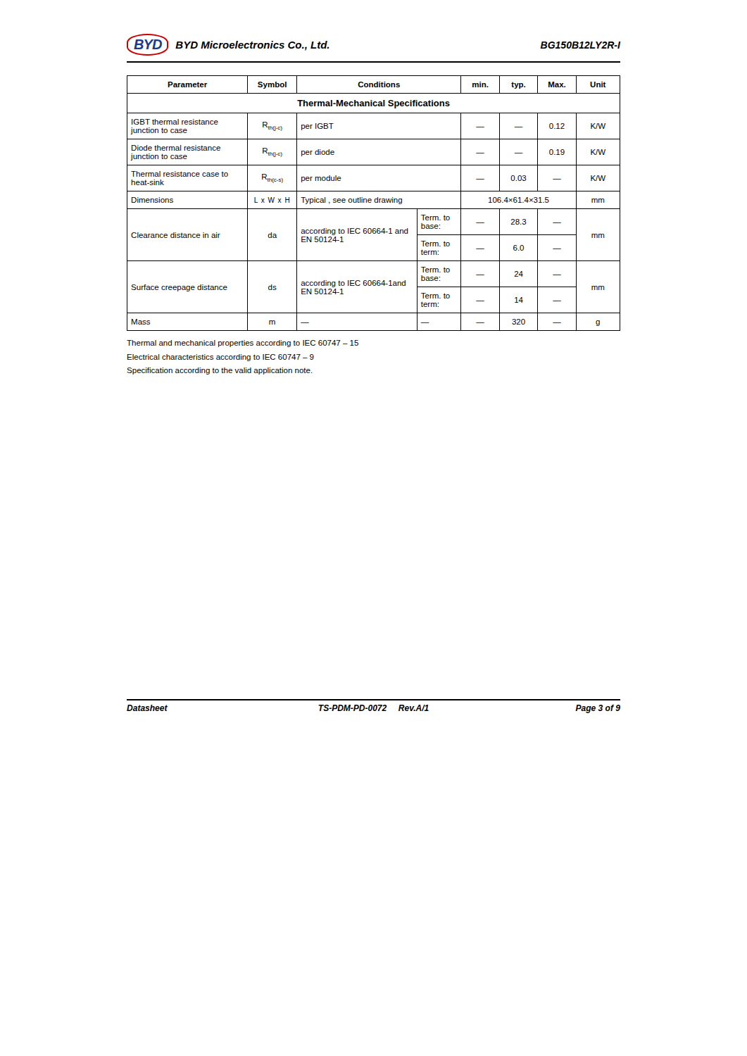BYD BYD Microelectronics Co., Ltd.
BG150B12LY2R-I
| Parameter | Symbol | Conditions | min. | typ. | Max. | Unit |
| --- | --- | --- | --- | --- | --- | --- |
| Thermal-Mechanical Specifications |
| IGBT thermal resistance junction to case | R th(j-c) | per IGBT | — | — | 0.12 | K/W |
| Diode thermal resistance junction to case | R th(j-c) | per diode | — | — | 0.19 | K/W |
| Thermal resistance case to heat-sink | R th(c-s) | per module | — | 0.03 | — | K/W |
| Dimensions | L x W x H | Typical , see outline drawing | 106.4×61.4×31.5 | mm |
| Clearance distance in air | da | according to IEC 60664-1 and EN 50124-1 | Term. to base: | — | 28.3 | — | mm |
| Term. to term: | — | 6.0 | — |
| Surface creepage distance | ds | according to IEC 60664-1and EN 50124-1 | Term. to base: | — | 24 | — | mm |
| Term. to term: | — | 14 | — |
| Mass | m | — | — | — | 320 | — | g |
Thermal and mechanical properties according to IEC 60747 – 15
Electrical characteristics according to IEC 60747 – 9
Specification according to the valid application note.
Datasheet
TS-PDM-PD-0072 Rev.A/1
Page 3 of 9